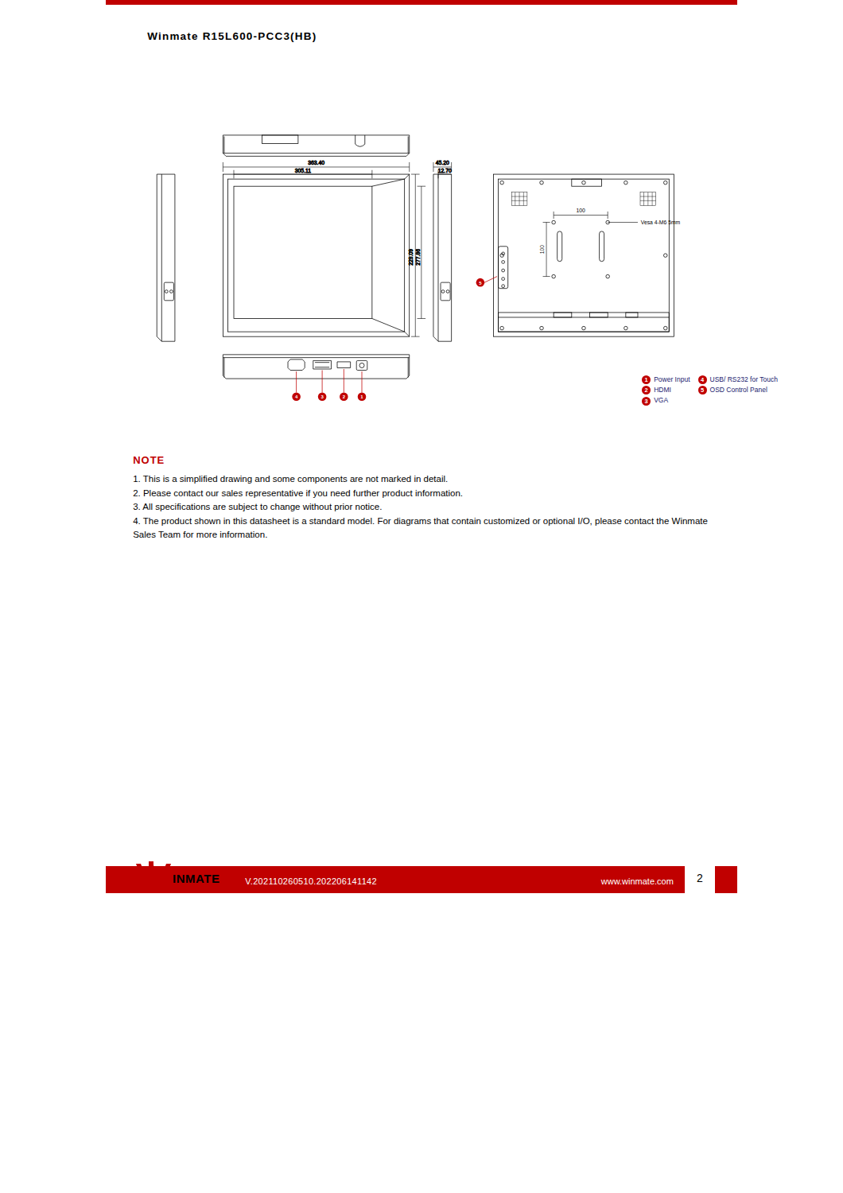Winmate R15L600-PCC3(HB)
363.40 305.11 229.09 277.86 45.20 12.70 4 3 2 1 100 100 Vesa 4-M6 5mm 5
| 1 Power Input | 4 USB/ RS232 for Touch |
| 2 HDMI | 5 OSD Control Panel |
| 3 VGA | |
NOTE
1. This is a simplified drawing and some components are not marked in detail.
2. Please contact our sales representative if you need further product information.
3. All specifications are subject to change without prior notice.
4. The product shown in this datasheet is a standard model. For diagrams that contain customized or optional I/O, please contact the Winmate Sales Team for more information.
INMATE
V.202110260510.202206141142
www.winmate.com
2